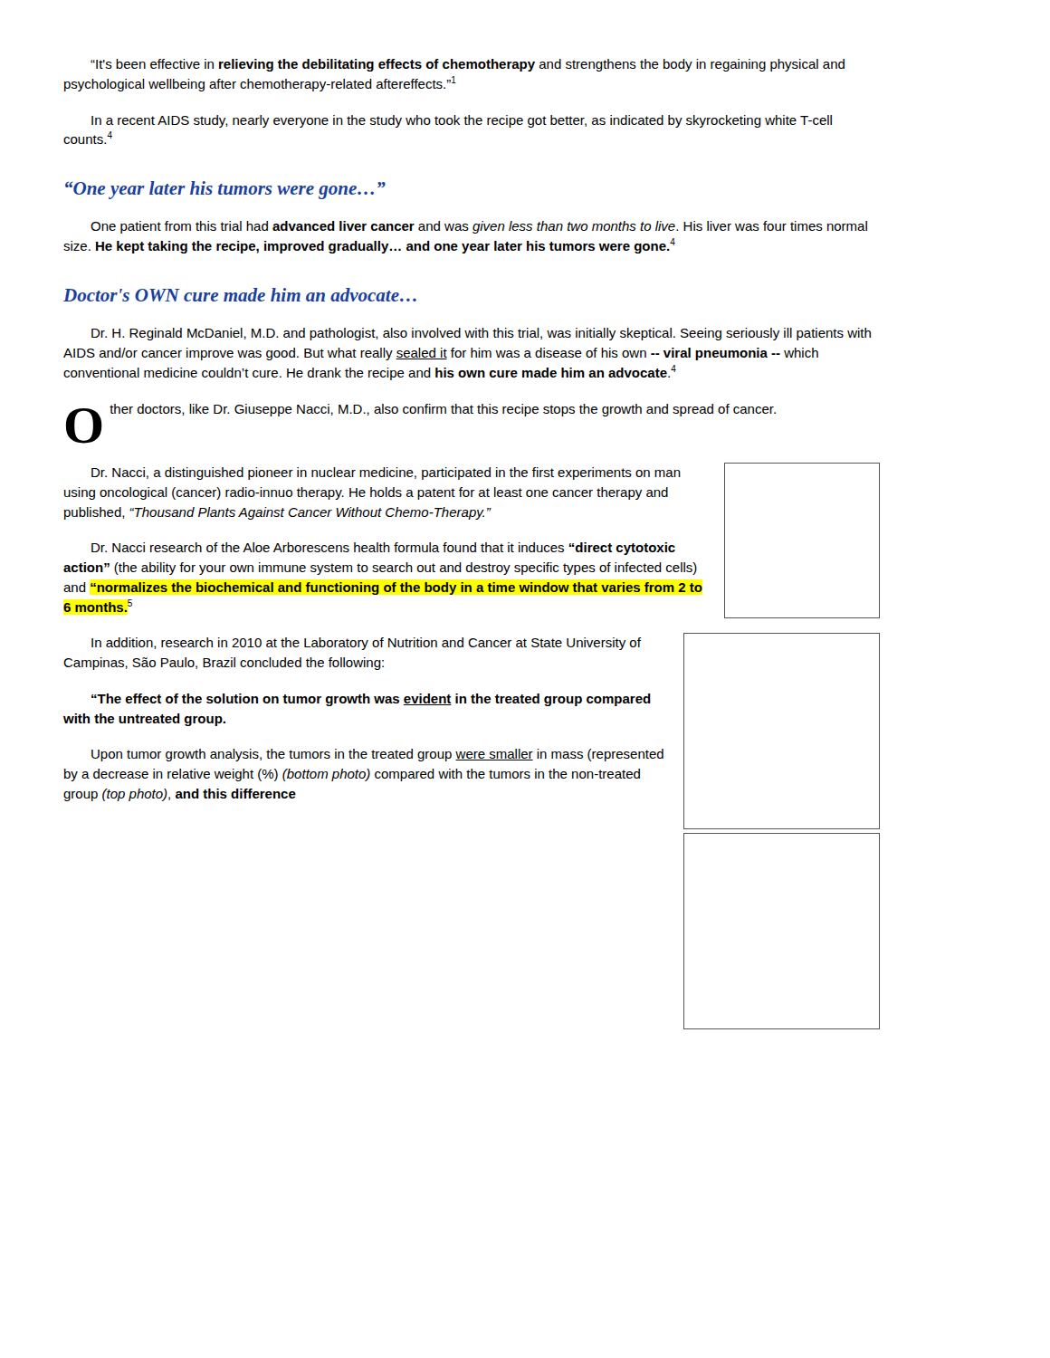“It's been effective in relieving the debilitating effects of chemotherapy and strengthens the body in regaining physical and psychological wellbeing after chemotherapy-related aftereffects.”1
In a recent AIDS study, nearly everyone in the study who took the recipe got better, as indicated by skyrocketing white T-cell counts.4
“One year later his tumors were gone…”
One patient from this trial had advanced liver cancer and was given less than two months to live. His liver was four times normal size. He kept taking the recipe, improved gradually… and one year later his tumors were gone.4
Doctor's OWN cure made him an advocate…
Dr. H. Reginald McDaniel, M.D. and pathologist, also involved with this trial, was initially skeptical. Seeing seriously ill patients with AIDS and/or cancer improve was good. But what really sealed it for him was a disease of his own -- viral pneumonia -- which conventional medicine couldn’t cure. He drank the recipe and his own cure made him an advocate.4
O
ther doctors, like Dr. Giuseppe Nacci, M.D., also confirm that this recipe stops the growth and spread of cancer.
Dr. Nacci, a distinguished pioneer in nuclear medicine, participated in the first experiments on man using oncological (cancer) radio-innuo therapy. He holds a patent for at least one cancer therapy and published, “Thousand Plants Against Cancer Without Chemo-Therapy.”
Dr. Nacci research of the Aloe Arborescens health formula found that it induces “direct cytotoxic action” (the ability for your own immune system to search out and destroy specific types of infected cells) and “normalizes the biochemical and functioning of the body in a time window that varies from 2 to 6 months.5
In addition, research in 2010 at the Laboratory of Nutrition and Cancer at State University of Campinas, São Paulo, Brazil concluded the following:
“The effect of the solution on tumor growth was evident in the treated group compared with the untreated group.
Upon tumor growth analysis, the tumors in the treated group were smaller in mass (represented by a decrease in relative weight (%) (bottom photo) compared with the tumors in the non-treated group (top photo), and this difference